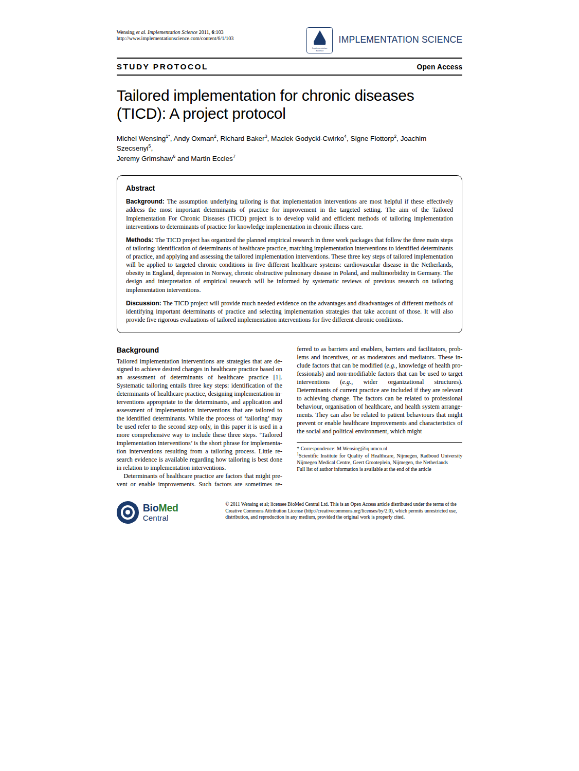Wensing et al. Implementation Science 2011, 6:103
http://www.implementationscience.com/content/6/1/103
Implementation
Science
IMPLEMENTATION SCIENCE
STUDY PROTOCOL
Open Access
Tailored implementation for chronic diseases
(TICD): A project protocol
Michel Wensing1*, Andy Oxman2, Richard Baker3, Maciek Godycki-Cwirko4, Signe Flottorp2, Joachim Szecsenyi5,
Jeremy Grimshaw6 and Martin Eccles7
Abstract
Background: The assumption underlying tailoring is that implementation interventions are most helpful if these effectively address the most important determinants of practice for improvement in the targeted setting. The aim of the Tailored Implementation For Chronic Diseases (TICD) project is to develop valid and efficient methods of tailoring implementation interventions to determinants of practice for knowledge implementation in chronic illness care.
Methods: The TICD project has organized the planned empirical research in three work packages that follow the three main steps of tailoring: identification of determinants of healthcare practice, matching implementation interventions to identified determinants of practice, and applying and assessing the tailored implementation interventions. These three key steps of tailored implementation will be applied to targeted chronic conditions in five different healthcare systems: cardiovascular disease in the Netherlands, obesity in England, depression in Norway, chronic obstructive pulmonary disease in Poland, and multimorbidity in Germany. The design and interpretation of empirical research will be informed by systematic reviews of previous research on tailoring implementation interventions.
Discussion: The TICD project will provide much needed evidence on the advantages and disadvantages of different methods of identifying important determinants of practice and selecting implementation strategies that take account of those. It will also provide five rigorous evaluations of tailored implementation interventions for five different chronic conditions.
Background
Tailored implementation interventions are strategies that are designed to achieve desired changes in healthcare practice based on an assessment of determinants of healthcare practice [1]. Systematic tailoring entails three key steps: identification of the determinants of healthcare practice, designing implementation interventions appropriate to the determinants, and application and assessment of implementation interventions that are tailored to the identified determinants. While the process of ‘tailoring’ may be used refer to the second step only, in this paper it is used in a more comprehensive way to include these three steps. ‘Tailored implementation interventions’ is the short phrase for implementation interventions resulting from a tailoring process. Little research evidence is available regarding how tailoring is best done in relation to implementation interventions.
Determinants of healthcare practice are factors that might prevent or enable improvements. Such factors are sometimes referred to as barriers and enablers, barriers and facilitators, problems and incentives, or as moderators and mediators. These include factors that can be modified (e.g., knowledge of health professionals) and non-modifiable factors that can be used to target interventions (e.g., wider organizational structures). Determinants of current practice are included if they are relevant to achieving change. The factors can be related to professional behaviour, organisation of healthcare, and health system arrangements. They can also be related to patient behaviours that might prevent or enable healthcare improvements and characteristics of the social and political environment, which might
* Correspondence: M.Wensing@iq.umcn.nl
1Scientific Institute for Quality of Healthcare, Nijmegen, Radboud University Nijmegen Medical Centre, Geert Grooteplein, Nijmegen, the Netherlands
Full list of author information is available at the end of the article
BioMed Central
© 2011 Wensing et al; licensee BioMed Central Ltd. This is an Open Access article distributed under the terms of the Creative Commons Attribution License (http://creativecommons.org/licenses/by/2.0), which permits unrestricted use, distribution, and reproduction in any medium, provided the original work is properly cited.